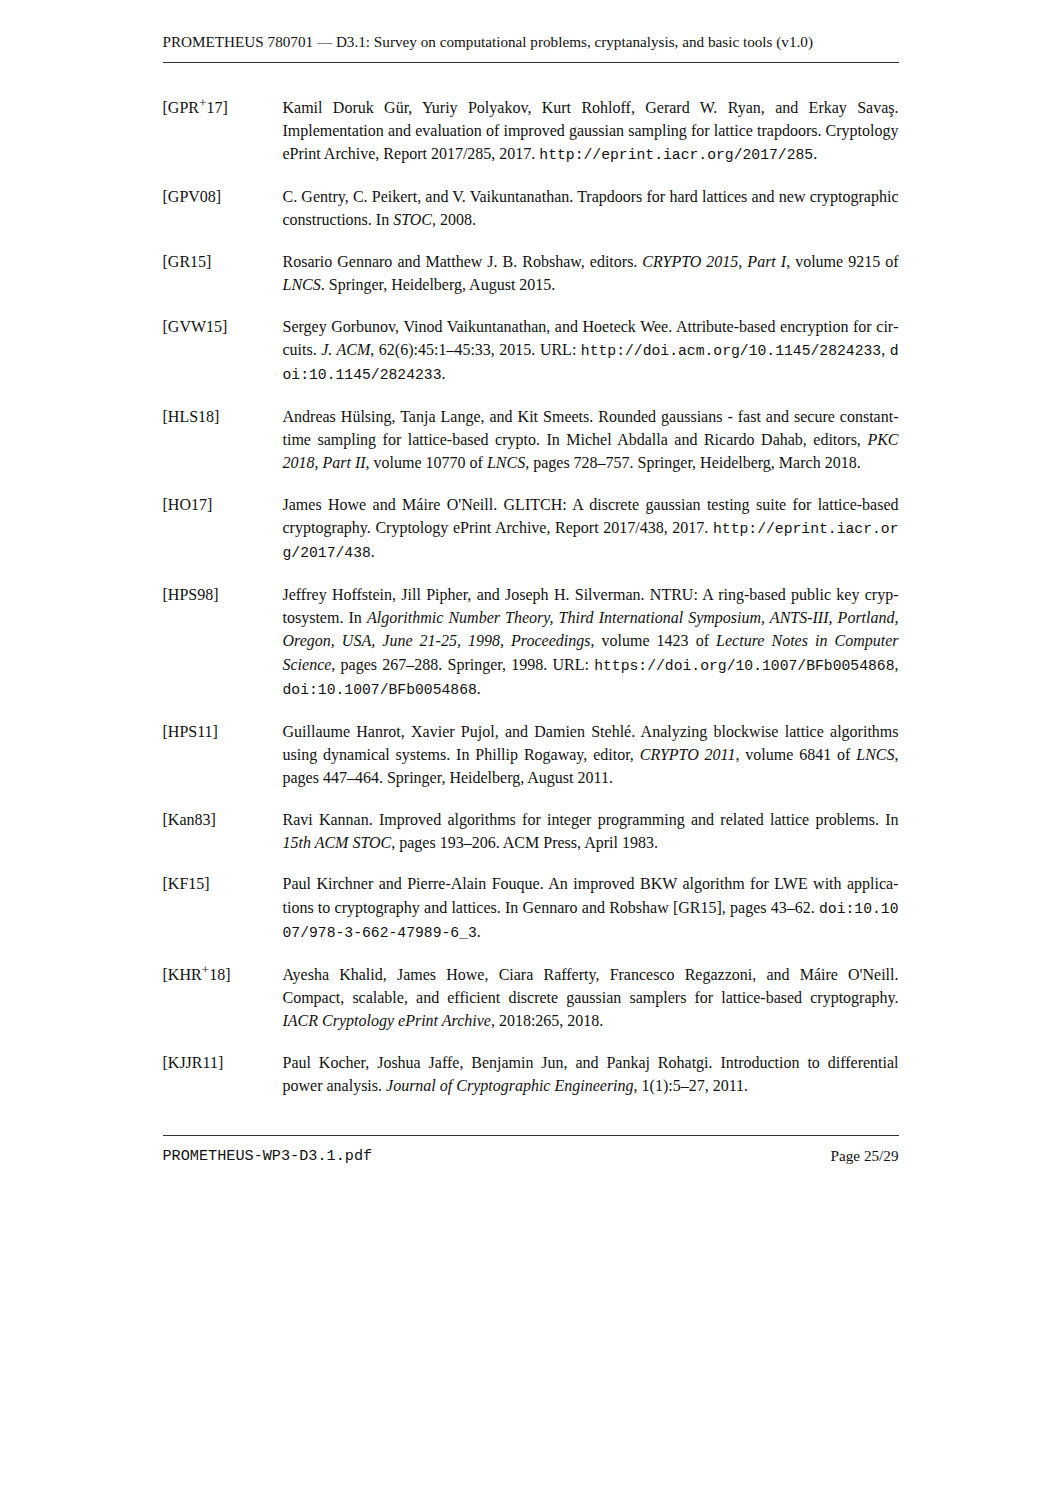PROMETHEUS 780701 — D3.1: Survey on computational problems, cryptanalysis, and basic tools (v1.0)
[GPR+17]
Kamil Doruk Gür, Yuriy Polyakov, Kurt Rohloff, Gerard W. Ryan, and Erkay Savaş. Implementation and evaluation of improved gaussian sampling for lattice trapdoors. Cryptology ePrint Archive, Report 2017/285, 2017. http://eprint.iacr.org/2017/285.
[GPV08]
C. Gentry, C. Peikert, and V. Vaikuntanathan. Trapdoors for hard lattices and new cryptographic constructions. In STOC, 2008.
[GR15]
Rosario Gennaro and Matthew J. B. Robshaw, editors. CRYPTO 2015, Part I, volume 9215 of LNCS. Springer, Heidelberg, August 2015.
[GVW15]
Sergey Gorbunov, Vinod Vaikuntanathan, and Hoeteck Wee. Attribute-based encryption for circuits. J. ACM, 62(6):45:1–45:33, 2015. URL: http://doi.acm.org/10.1145/2824233, doi:10.1145/2824233.
[HLS18]
Andreas Hülsing, Tanja Lange, and Kit Smeets. Rounded gaussians - fast and secure constant-time sampling for lattice-based crypto. In Michel Abdalla and Ricardo Dahab, editors, PKC 2018, Part II, volume 10770 of LNCS, pages 728–757. Springer, Heidelberg, March 2018.
[HO17]
James Howe and Máire O'Neill. GLITCH: A discrete gaussian testing suite for lattice-based cryptography. Cryptology ePrint Archive, Report 2017/438, 2017. http://eprint.iacr.org/2017/438.
[HPS98]
Jeffrey Hoffstein, Jill Pipher, and Joseph H. Silverman. NTRU: A ring-based public key cryptosystem. In Algorithmic Number Theory, Third International Symposium, ANTS-III, Portland, Oregon, USA, June 21-25, 1998, Proceedings, volume 1423 of Lecture Notes in Computer Science, pages 267–288. Springer, 1998. URL: https://doi.org/10.1007/BFb0054868, doi:10.1007/BFb0054868.
[HPS11]
Guillaume Hanrot, Xavier Pujol, and Damien Stehlé. Analyzing blockwise lattice algorithms using dynamical systems. In Phillip Rogaway, editor, CRYPTO 2011, volume 6841 of LNCS, pages 447–464. Springer, Heidelberg, August 2011.
[Kan83]
Ravi Kannan. Improved algorithms for integer programming and related lattice problems. In 15th ACM STOC, pages 193–206. ACM Press, April 1983.
[KF15]
Paul Kirchner and Pierre-Alain Fouque. An improved BKW algorithm for LWE with applications to cryptography and lattices. In Gennaro and Robshaw [GR15], pages 43–62. doi:10.1007/978-3-662-47989-6_3.
[KHR+18]
Ayesha Khalid, James Howe, Ciara Rafferty, Francesco Regazzoni, and Máire O'Neill. Compact, scalable, and efficient discrete gaussian samplers for lattice-based cryptography. IACR Cryptology ePrint Archive, 2018:265, 2018.
[KJJR11]
Paul Kocher, Joshua Jaffe, Benjamin Jun, and Pankaj Rohatgi. Introduction to differential power analysis. Journal of Cryptographic Engineering, 1(1):5–27, 2011.
PROMETHEUS-WP3-D3.1.pdf Page 25/29